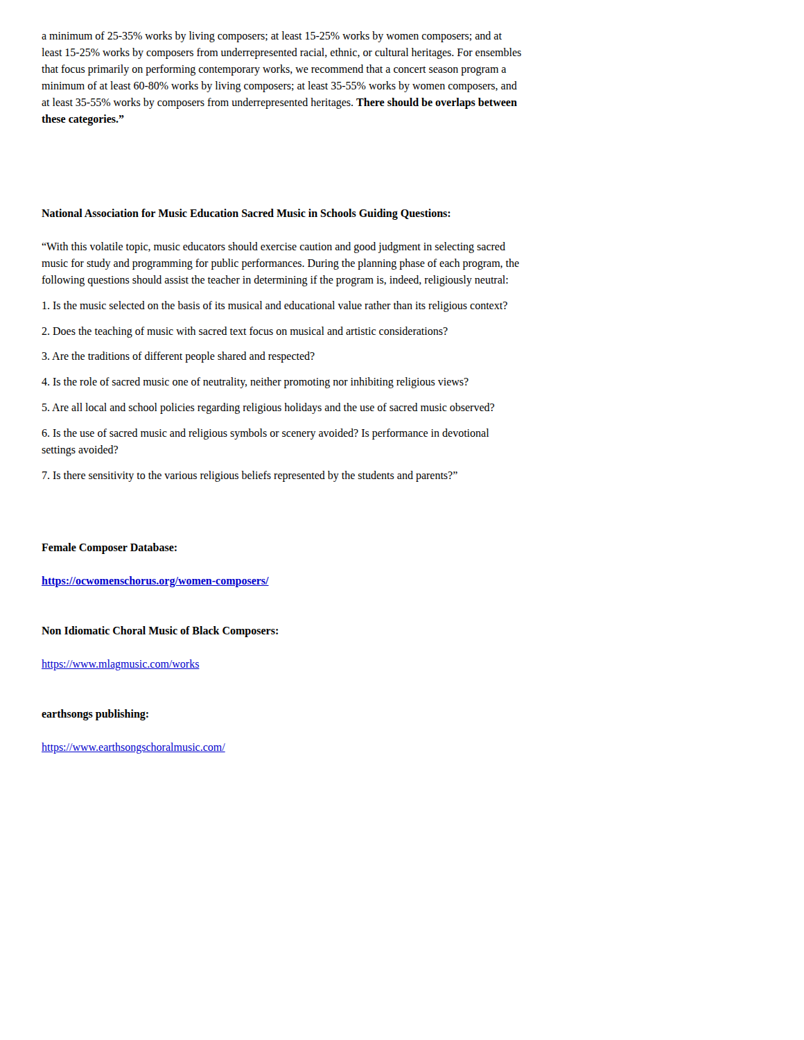a minimum of 25-35% works by living composers; at least 15-25% works by women composers; and at least 15-25% works by composers from underrepresented racial, ethnic, or cultural heritages. For ensembles that focus primarily on performing contemporary works, we recommend that a concert season program a minimum of at least 60-80% works by living composers; at least 35-55% works by women composers, and at least 35-55% works by composers from underrepresented heritages. There should be overlaps between these categories.”
National Association for Music Education Sacred Music in Schools Guiding Questions:
“With this volatile topic, music educators should exercise caution and good judgment in selecting sacred music for study and programming for public performances. During the planning phase of each program, the following questions should assist the teacher in determining if the program is, indeed, religiously neutral:
1. Is the music selected on the basis of its musical and educational value rather than its religious context?
2. Does the teaching of music with sacred text focus on musical and artistic considerations?
3. Are the traditions of different people shared and respected?
4. Is the role of sacred music one of neutrality, neither promoting nor inhibiting religious views?
5. Are all local and school policies regarding religious holidays and the use of sacred music observed?
6. Is the use of sacred music and religious symbols or scenery avoided? Is performance in devotional settings avoided?
7. Is there sensitivity to the various religious beliefs represented by the students and parents?”
Female Composer Database:
https://ocwomenschorus.org/women-composers/
Non Idiomatic Choral Music of Black Composers:
https://www.mlagmusic.com/works
earthsongs publishing:
https://www.earthsongschoralmusic.com/